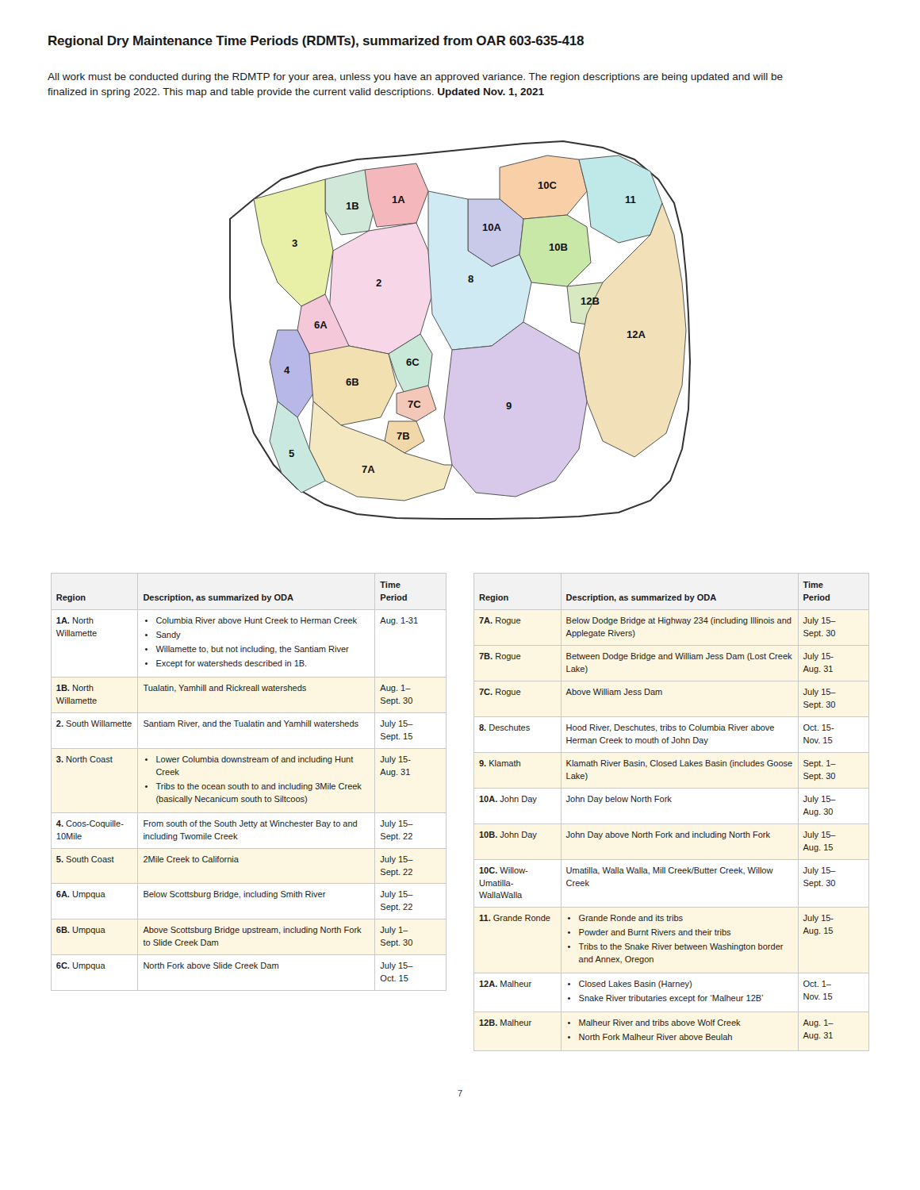Regional Dry Maintenance Time Periods (RDMTs), summarized from OAR 603-635-418
All work must be conducted during the RDMTP for your area, unless you have an approved variance. The region descriptions are being updated and will be finalized in spring 2022. This map and table provide the current valid descriptions. Updated Nov. 1, 2021
1B 1A 3 2 10C 11 10A 10B 8 12B 12A 9 6A 4 6B 6C 7C 7B 7A 5
| Region | Description, as summarized by ODA | Time Period |
| --- | --- | --- |
| 1A. North Willamette | Columbia River above Hunt Creek to Herman Creek Sandy Willamette to, but not including, the Santiam River Except for watersheds described in 1B. | Aug. 1-31 |
| 1B. North Willamette | Tualatin, Yamhill and Rickreall watersheds | Aug. 1– Sept. 30 |
| 2. South Willamette | Santiam River, and the Tualatin and Yamhill watersheds | July 15– Sept. 15 |
| 3. North Coast | Lower Columbia downstream of and including Hunt Creek Tribs to the ocean south to and including 3Mile Creek (basically Necanicum south to Siltcoos) | July 15- Aug. 31 |
| 4. Coos-Coquille-10Mile | From south of the South Jetty at Winchester Bay to and including Twomile Creek | July 15– Sept. 22 |
| 5. South Coast | 2Mile Creek to California | July 15– Sept. 22 |
| 6A. Umpqua | Below Scottsburg Bridge, including Smith River | July 15– Sept. 22 |
| 6B. Umpqua | Above Scottsburg Bridge upstream, including North Fork to Slide Creek Dam | July 1– Sept. 30 |
| 6C. Umpqua | North Fork above Slide Creek Dam | July 15– Oct. 15 |
| Region | Description, as summarized by ODA | Time Period |
| --- | --- | --- |
| 7A. Rogue | Below Dodge Bridge at Highway 234 (including Illinois and Applegate Rivers) | July 15– Sept. 30 |
| 7B. Rogue | Between Dodge Bridge and William Jess Dam (Lost Creek Lake) | July 15- Aug. 31 |
| 7C. Rogue | Above William Jess Dam | July 15– Sept. 30 |
| 8. Deschutes | Hood River, Deschutes, tribs to Columbia River above Herman Creek to mouth of John Day | Oct. 15- Nov. 15 |
| 9. Klamath | Klamath River Basin, Closed Lakes Basin (includes Goose Lake) | Sept. 1– Sept. 30 |
| 10A. John Day | John Day below North Fork | July 15– Aug. 30 |
| 10B. John Day | John Day above North Fork and including North Fork | July 15– Aug. 15 |
| 10C. Willow-Umatilla-WallaWalla | Umatilla, Walla Walla, Mill Creek/Butter Creek, Willow Creek | July 15– Sept. 30 |
| 11. Grande Ronde | Grande Ronde and its tribs Powder and Burnt Rivers and their tribs Tribs to the Snake River between Washington border and Annex, Oregon | July 15- Aug. 15 |
| 12A. Malheur | Closed Lakes Basin (Harney) Snake River tributaries except for ‘Malheur 12B’ | Oct. 1– Nov. 15 |
| 12B. Malheur | Malheur River and tribs above Wolf Creek North Fork Malheur River above Beulah | Aug. 1– Aug. 31 |
7